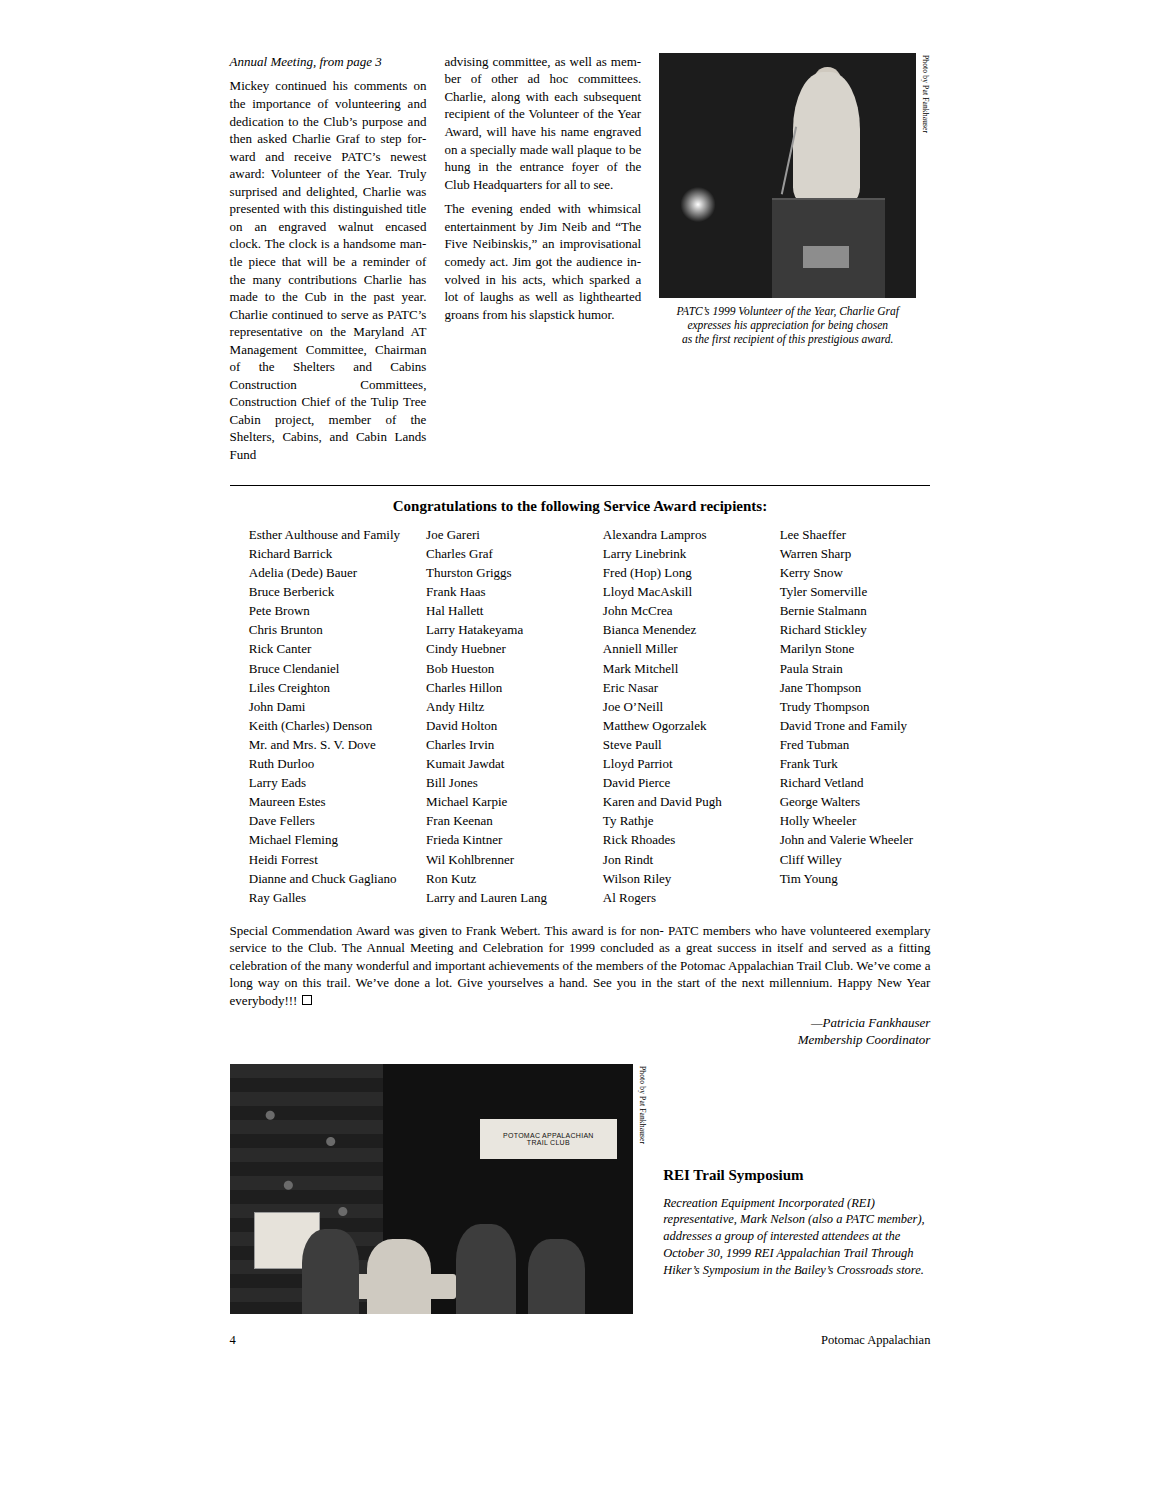Annual Meeting, from page 3
Mickey continued his comments on the importance of volunteering and dedication to the Club’s purpose and then asked Charlie Graf to step forward and receive PATC’s newest award: Volunteer of the Year. Truly surprised and delighted, Charlie was presented with this distinguished title on an engraved walnut encased clock. The clock is a handsome mantle piece that will be a reminder of the many contributions Charlie has made to the Cub in the past year. Charlie continued to serve as PATC’s representative on the Maryland AT Management Committee, Chairman of the Shelters and Cabins Construction Committees, Construction Chief of the Tulip Tree Cabin project, member of the Shelters, Cabins, and Cabin Lands Fund
advising committee, as well as member of other ad hoc committees. Charlie, along with each subsequent recipient of the Volunteer of the Year Award, will have his name engraved on a specially made wall plaque to be hung in the entrance foyer of the Club Headquarters for all to see.
The evening ended with whimsical entertainment by Jim Neib and “The Five Neibinskis,” an improvisational comedy act. Jim got the audience involved in his acts, which sparked a lot of laughs as well as lighthearted groans from his slapstick humor.
PATC’s 1999 Volunteer of the Year, Charlie Graf
expresses his appreciation for being chosen
as the first recipient of this prestigious award.
Photo by Pat Fankhauser
Congratulations to the following Service Award recipients:
Esther Aulthouse and Family
Richard Barrick
Adelia (Dede) Bauer
Bruce Berberick
Pete Brown
Chris Brunton
Rick Canter
Bruce Clendaniel
Liles Creighton
John Dami
Keith (Charles) Denson
Mr. and Mrs. S. V. Dove
Ruth Durloo
Larry Eads
Maureen Estes
Dave Fellers
Michael Fleming
Heidi Forrest
Dianne and Chuck Gagliano
Ray Galles
Joe Gareri
Charles Graf
Thurston Griggs
Frank Haas
Hal Hallett
Larry Hatakeyama
Cindy Huebner
Bob Hueston
Charles Hillon
Andy Hiltz
David Holton
Charles Irvin
Kumait Jawdat
Bill Jones
Michael Karpie
Fran Keenan
Frieda Kintner
Wil Kohlbrenner
Ron Kutz
Larry and Lauren Lang
Alexandra Lampros
Larry Linebrink
Fred (Hop) Long
Lloyd MacAskill
John McCrea
Bianca Menendez
Anniell Miller
Mark Mitchell
Eric Nasar
Joe O’Neill
Matthew Ogorzalek
Steve Paull
Lloyd Parriot
David Pierce
Karen and David Pugh
Ty Rathje
Rick Rhoades
Jon Rindt
Wilson Riley
Al Rogers
Lee Shaeffer
Warren Sharp
Kerry Snow
Tyler Somerville
Bernie Stalmann
Richard Stickley
Marilyn Stone
Paula Strain
Jane Thompson
Trudy Thompson
David Trone and Family
Fred Tubman
Frank Turk
Richard Vetland
George Walters
Holly Wheeler
John and Valerie Wheeler
Cliff Willey
Tim Young
Special Commendation Award was given to Frank Webert. This award is for non- PATC members who have volunteered exemplary service to the Club. The Annual Meeting and Celebration for 1999 concluded as a great success in itself and served as a fitting celebration of the many wonderful and important achievements of the members of the Potomac Appalachian Trail Club. We’ve come a long way on this trail. We’ve done a lot. Give yourselves a hand. See you in the start of the next millennium. Happy New Year everybody!!!
—Patricia Fankhauser
Membership Coordinator
POTOMAC APPALACHIAN
TRAIL CLUB
Photo by Pat Fankhauser
REI Trail Symposium
Recreation Equipment Incorporated (REI) representative, Mark Nelson (also a PATC member), addresses a group of interested attendees at the October 30, 1999 REI Appalachian Trail Through Hiker’s Symposium in the Bailey’s Crossroads store.
4
Potomac Appalachian